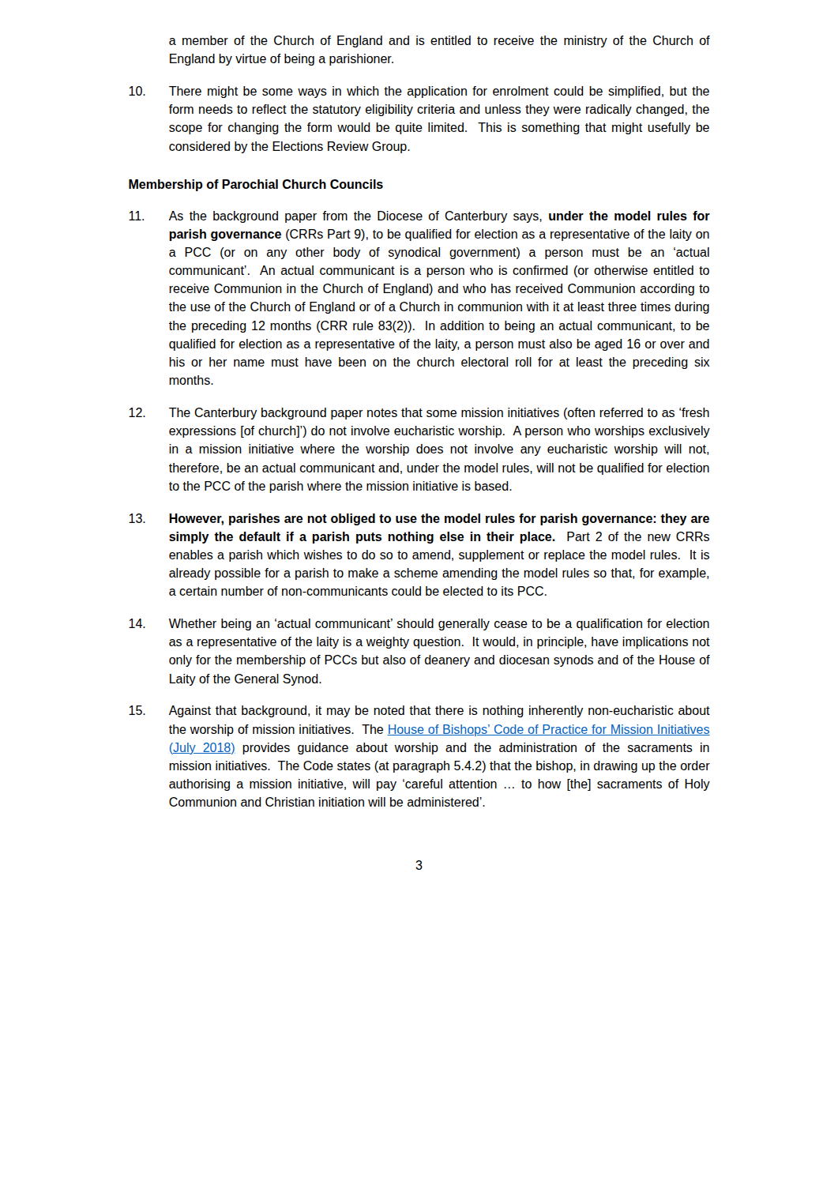a member of the Church of England and is entitled to receive the ministry of the Church of England by virtue of being a parishioner.
10. There might be some ways in which the application for enrolment could be simplified, but the form needs to reflect the statutory eligibility criteria and unless they were radically changed, the scope for changing the form would be quite limited. This is something that might usefully be considered by the Elections Review Group.
Membership of Parochial Church Councils
11. As the background paper from the Diocese of Canterbury says, under the model rules for parish governance (CRRs Part 9), to be qualified for election as a representative of the laity on a PCC (or on any other body of synodical government) a person must be an ‘actual communicant’. An actual communicant is a person who is confirmed (or otherwise entitled to receive Communion in the Church of England) and who has received Communion according to the use of the Church of England or of a Church in communion with it at least three times during the preceding 12 months (CRR rule 83(2)). In addition to being an actual communicant, to be qualified for election as a representative of the laity, a person must also be aged 16 or over and his or her name must have been on the church electoral roll for at least the preceding six months.
12. The Canterbury background paper notes that some mission initiatives (often referred to as ‘fresh expressions [of church]’) do not involve eucharistic worship. A person who worships exclusively in a mission initiative where the worship does not involve any eucharistic worship will not, therefore, be an actual communicant and, under the model rules, will not be qualified for election to the PCC of the parish where the mission initiative is based.
13. However, parishes are not obliged to use the model rules for parish governance: they are simply the default if a parish puts nothing else in their place. Part 2 of the new CRRs enables a parish which wishes to do so to amend, supplement or replace the model rules. It is already possible for a parish to make a scheme amending the model rules so that, for example, a certain number of non-communicants could be elected to its PCC.
14. Whether being an ‘actual communicant’ should generally cease to be a qualification for election as a representative of the laity is a weighty question. It would, in principle, have implications not only for the membership of PCCs but also of deanery and diocesan synods and of the House of Laity of the General Synod.
15. Against that background, it may be noted that there is nothing inherently non-eucharistic about the worship of mission initiatives. The House of Bishops’ Code of Practice for Mission Initiatives (July 2018) provides guidance about worship and the administration of the sacraments in mission initiatives. The Code states (at paragraph 5.4.2) that the bishop, in drawing up the order authorising a mission initiative, will pay ‘careful attention … to how [the] sacraments of Holy Communion and Christian initiation will be administered’.
3